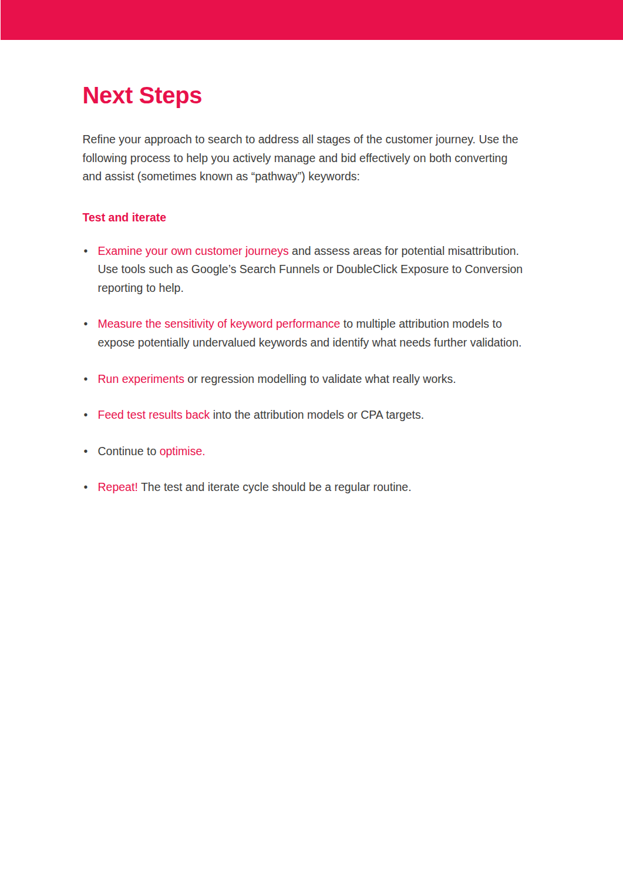Next Steps
Refine your approach to search to address all stages of the customer journey. Use the following process to help you actively manage and bid effectively on both converting and assist (sometimes known as “pathway”) keywords:
Test and iterate
Examine your own customer journeys and assess areas for potential misattribution. Use tools such as Google’s Search Funnels or DoubleClick Exposure to Conversion reporting to help.
Measure the sensitivity of keyword performance to multiple attribution models to expose potentially undervalued keywords and identify what needs further validation.
Run experiments or regression modelling to validate what really works.
Feed test results back into the attribution models or CPA targets.
Continue to optimise.
Repeat! The test and iterate cycle should be a regular routine.